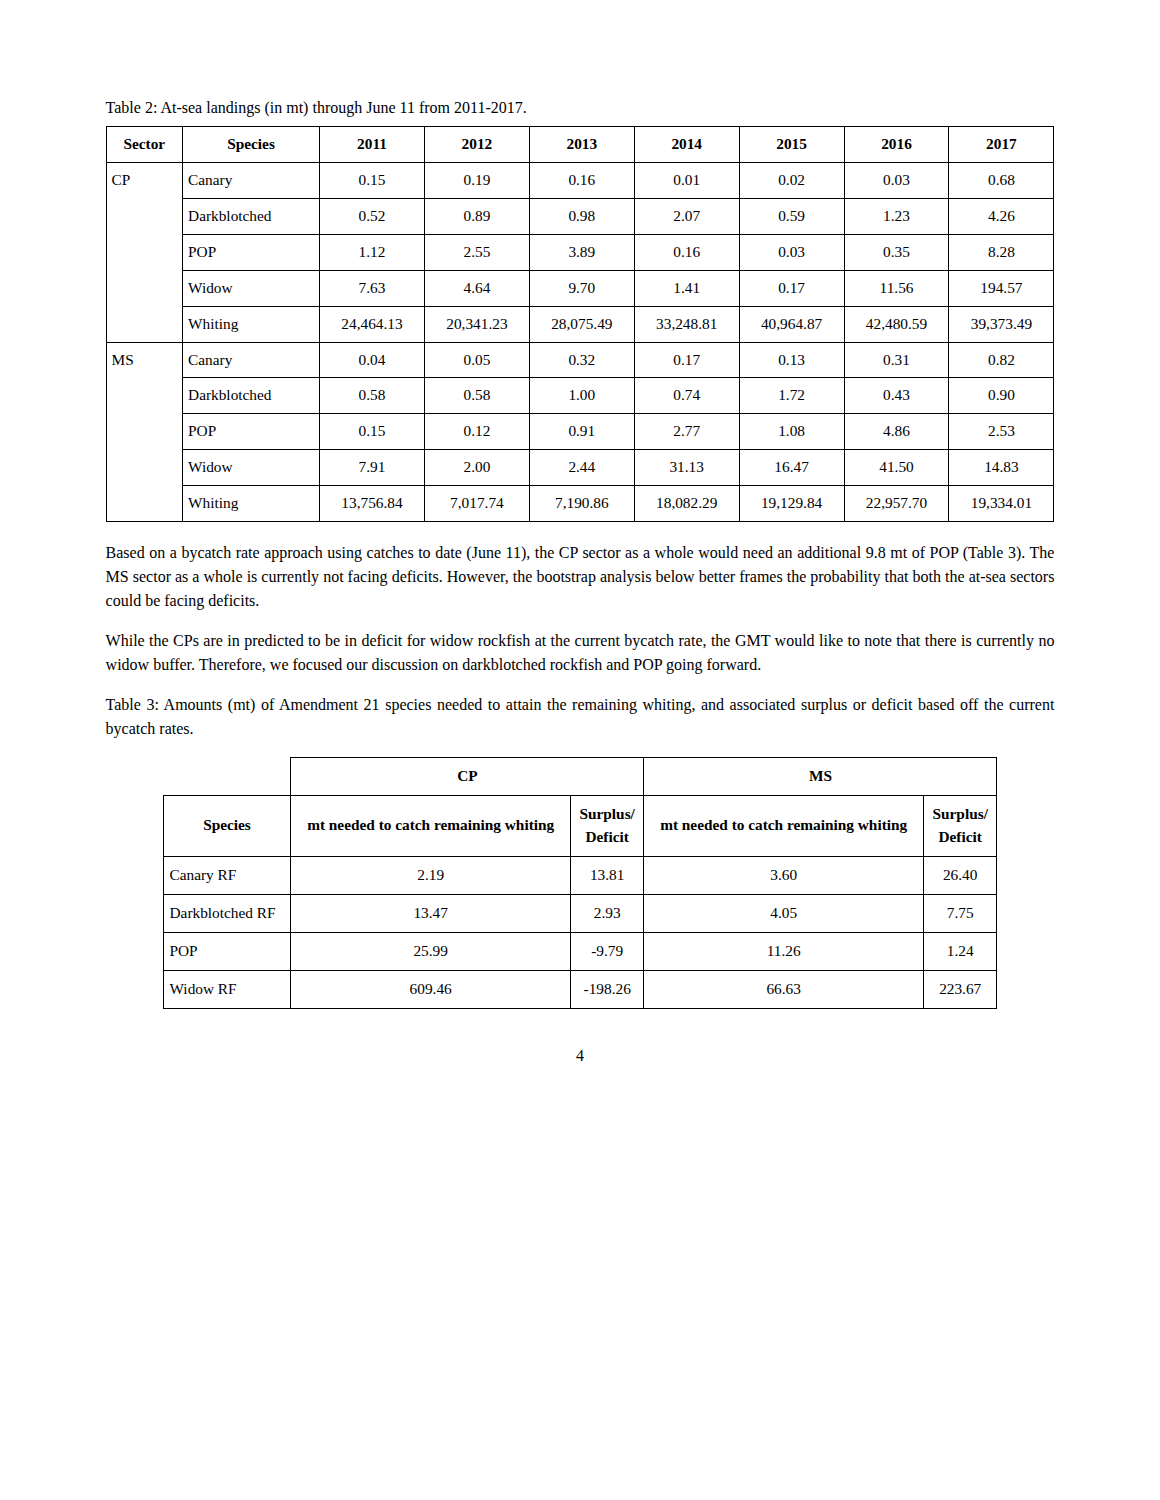Table 2: At-sea landings (in mt) through June 11 from 2011-2017.
| Sector | Species | 2011 | 2012 | 2013 | 2014 | 2015 | 2016 | 2017 |
| --- | --- | --- | --- | --- | --- | --- | --- | --- |
| CP | Canary | 0.15 | 0.19 | 0.16 | 0.01 | 0.02 | 0.03 | 0.68 |
| Darkblotched | 0.52 | 0.89 | 0.98 | 2.07 | 0.59 | 1.23 | 4.26 |
| POP | 1.12 | 2.55 | 3.89 | 0.16 | 0.03 | 0.35 | 8.28 |
| Widow | 7.63 | 4.64 | 9.70 | 1.41 | 0.17 | 11.56 | 194.57 |
| Whiting | 24,464.13 | 20,341.23 | 28,075.49 | 33,248.81 | 40,964.87 | 42,480.59 | 39,373.49 |
| MS | Canary | 0.04 | 0.05 | 0.32 | 0.17 | 0.13 | 0.31 | 0.82 |
| Darkblotched | 0.58 | 0.58 | 1.00 | 0.74 | 1.72 | 0.43 | 0.90 |
| POP | 0.15 | 0.12 | 0.91 | 2.77 | 1.08 | 4.86 | 2.53 |
| Widow | 7.91 | 2.00 | 2.44 | 31.13 | 16.47 | 41.50 | 14.83 |
| Whiting | 13,756.84 | 7,017.74 | 7,190.86 | 18,082.29 | 19,129.84 | 22,957.70 | 19,334.01 |
Based on a bycatch rate approach using catches to date (June 11), the CP sector as a whole would need an additional 9.8 mt of POP (Table 3). The MS sector as a whole is currently not facing deficits. However, the bootstrap analysis below better frames the probability that both the at-sea sectors could be facing deficits.
While the CPs are in predicted to be in deficit for widow rockfish at the current bycatch rate, the GMT would like to note that there is currently no widow buffer. Therefore, we focused our discussion on darkblotched rockfish and POP going forward.
Table 3: Amounts (mt) of Amendment 21 species needed to attain the remaining whiting, and associated surplus or deficit based off the current bycatch rates.
| | CP | MS |
| --- | --- | --- |
| Species | mt needed to catch remaining whiting | Surplus/ Deficit | mt needed to catch remaining whiting | Surplus/ Deficit |
| Canary RF | 2.19 | 13.81 | 3.60 | 26.40 |
| Darkblotched RF | 13.47 | 2.93 | 4.05 | 7.75 |
| POP | 25.99 | -9.79 | 11.26 | 1.24 |
| Widow RF | 609.46 | -198.26 | 66.63 | 223.67 |
4